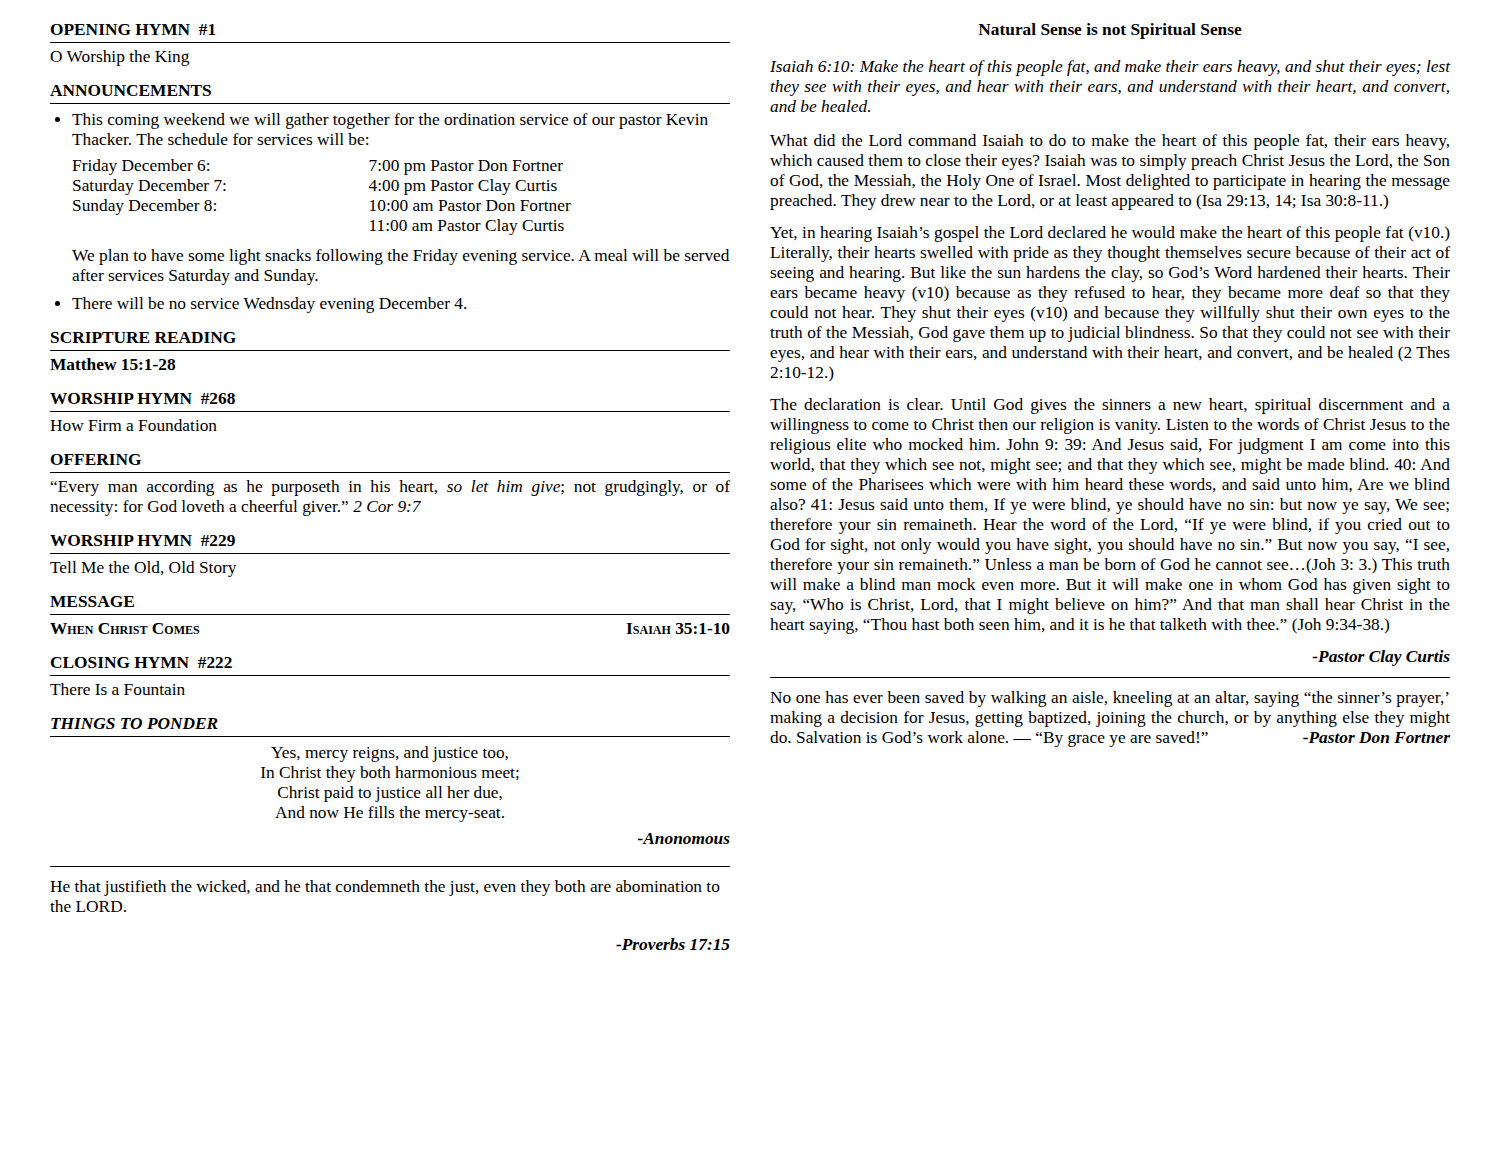Opening Hymn #1
O Worship the King
Announcements
This coming weekend we will gather together for the ordination service of our pastor Kevin Thacker. The schedule for services will be:
| Friday December 6: | 7:00 pm Pastor Don Fortner |
| Saturday December 7: | 4:00 pm Pastor Clay Curtis |
| Sunday December 8: | 10:00 am Pastor Don Fortner |
| | 11:00 am Pastor Clay Curtis |
We plan to have some light snacks following the Friday evening service. A meal will be served after services Saturday and Sunday.
There will be no service Wednsday evening December 4.
Scripture Reading
Matthew 15:1-28
Worship Hymn #268
How Firm a Foundation
Offering
“Every man according as he purposeth in his heart, so let him give; not grudgingly, or of necessity: for God loveth a cheerful giver.” 2 Cor 9:7
Worship Hymn #229
Tell Me the Old, Old Story
Message
When Christ Comes Isaiah 35:1-10
Closing Hymn #222
There Is a Fountain
Things to Ponder
Yes, mercy reigns, and justice too,
In Christ they both harmonious meet;
Christ paid to justice all her due,
And now He fills the mercy-seat.
-Anonomous
He that justifieth the wicked, and he that condemneth the just, even they both are abomination to the LORD.
-Proverbs 17:15
Natural Sense is not Spiritual Sense
Isaiah 6:10: Make the heart of this people fat, and make their ears heavy, and shut their eyes; lest they see with their eyes, and hear with their ears, and understand with their heart, and convert, and be healed.
What did the Lord command Isaiah to do to make the heart of this people fat, their ears heavy, which caused them to close their eyes? Isaiah was to simply preach Christ Jesus the Lord, the Son of God, the Messiah, the Holy One of Israel. Most delighted to participate in hearing the message preached. They drew near to the Lord, or at least appeared to (Isa 29:13, 14; Isa 30:8-11.)
Yet, in hearing Isaiah’s gospel the Lord declared he would make the heart of this people fat (v10.) Literally, their hearts swelled with pride as they thought themselves secure because of their act of seeing and hearing. But like the sun hardens the clay, so God’s Word hardened their hearts. Their ears became heavy (v10) because as they refused to hear, they became more deaf so that they could not hear. They shut their eyes (v10) and because they willfully shut their own eyes to the truth of the Messiah, God gave them up to judicial blindness. So that they could not see with their eyes, and hear with their ears, and understand with their heart, and convert, and be healed (2 Thes 2:10-12.)
The declaration is clear. Until God gives the sinners a new heart, spiritual discernment and a willingness to come to Christ then our religion is vanity. Listen to the words of Christ Jesus to the religious elite who mocked him. John 9: 39: And Jesus said, For judgment I am come into this world, that they which see not, might see; and that they which see, might be made blind. 40: And some of the Pharisees which were with him heard these words, and said unto him, Are we blind also? 41: Jesus said unto them, If ye were blind, ye should have no sin: but now ye say, We see; therefore your sin remaineth. Hear the word of the Lord, “If ye were blind, if you cried out to God for sight, not only would you have sight, you should have no sin.” But now you say, “I see, therefore your sin remaineth.” Unless a man be born of God he cannot see…(Joh 3: 3.) This truth will make a blind man mock even more. But it will make one in whom God has given sight to say, “Who is Christ, Lord, that I might believe on him?” And that man shall hear Christ in the heart saying, “Thou hast both seen him, and it is he that talketh with thee.” (Joh 9:34-38.)
-Pastor Clay Curtis
No one has ever been saved by walking an aisle, kneeling at an altar, saying “the sinner’s prayer,’ making a decision for Jesus, getting baptized, joining the church, or by anything else they might do. Salvation is God’s work alone. — “By grace ye are saved!” -Pastor Don Fortner